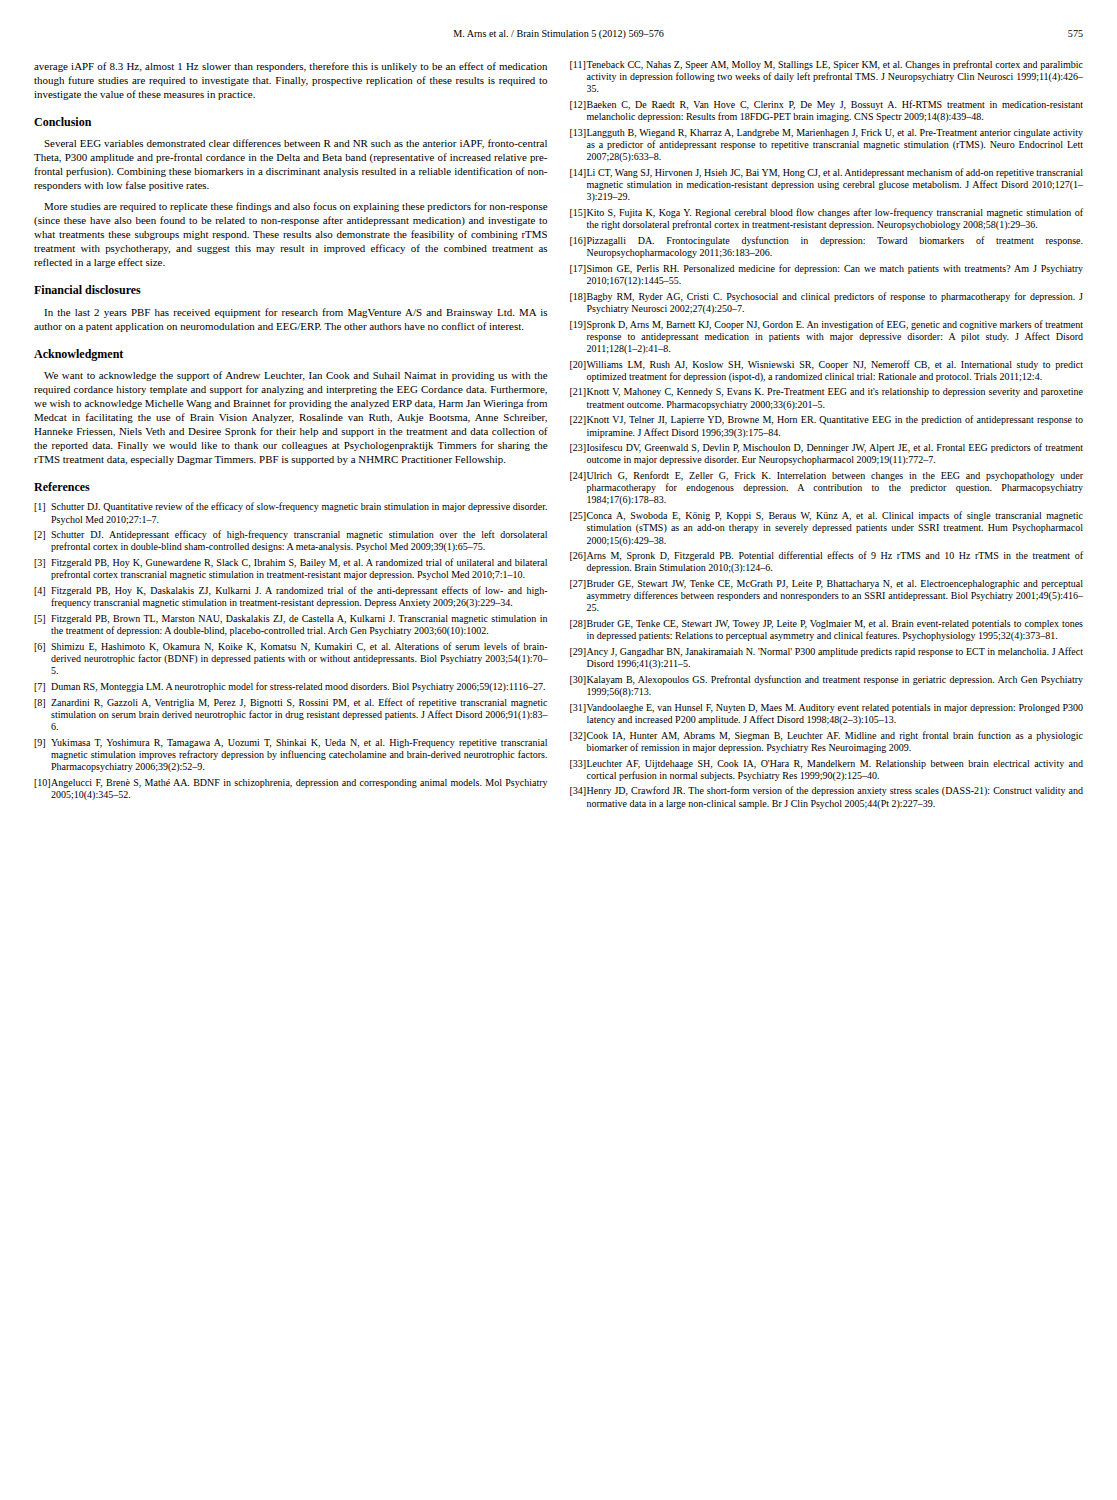M. Arns et al. / Brain Stimulation 5 (2012) 569–576 575
average iAPF of 8.3 Hz, almost 1 Hz slower than responders, therefore this is unlikely to be an effect of medication though future studies are required to investigate that. Finally, prospective replication of these results is required to investigate the value of these measures in practice.
Conclusion
Several EEG variables demonstrated clear differences between R and NR such as the anterior iAPF, fronto-central Theta, P300 amplitude and pre-frontal cordance in the Delta and Beta band (representative of increased relative pre-frontal perfusion). Combining these biomarkers in a discriminant analysis resulted in a reliable identification of non-responders with low false positive rates.
More studies are required to replicate these findings and also focus on explaining these predictors for non-response (since these have also been found to be related to non-response after antidepressant medication) and investigate to what treatments these subgroups might respond. These results also demonstrate the feasibility of combining rTMS treatment with psychotherapy, and suggest this may result in improved efficacy of the combined treatment as reflected in a large effect size.
Financial disclosures
In the last 2 years PBF has received equipment for research from MagVenture A/S and Brainsway Ltd. MA is author on a patent application on neuromodulation and EEG/ERP. The other authors have no conflict of interest.
Acknowledgment
We want to acknowledge the support of Andrew Leuchter, Ian Cook and Suhail Naimat in providing us with the required cordance history template and support for analyzing and interpreting the EEG Cordance data. Furthermore, we wish to acknowledge Michelle Wang and Brainnet for providing the analyzed ERP data, Harm Jan Wieringa from Medcat in facilitating the use of Brain Vision Analyzer, Rosalinde van Ruth, Aukje Bootsma, Anne Schreiber, Hanneke Friessen, Niels Veth and Desiree Spronk for their help and support in the treatment and data collection of the reported data. Finally we would like to thank our colleagues at Psychologenpraktijk Timmers for sharing the rTMS treatment data, especially Dagmar Timmers. PBF is supported by a NHMRC Practitioner Fellowship.
References
[1] Schutter DJ. Quantitative review of the efficacy of slow-frequency magnetic brain stimulation in major depressive disorder. Psychol Med 2010;27:1–7.
[2] Schutter DJ. Antidepressant efficacy of high-frequency transcranial magnetic stimulation over the left dorsolateral prefrontal cortex in double-blind sham-controlled designs: A meta-analysis. Psychol Med 2009;39(1):65–75.
[3] Fitzgerald PB, Hoy K, Gunewardene R, Slack C, Ibrahim S, Bailey M, et al. A randomized trial of unilateral and bilateral prefrontal cortex transcranial magnetic stimulation in treatment-resistant major depression. Psychol Med 2010;7:1–10.
[4] Fitzgerald PB, Hoy K, Daskalakis ZJ, Kulkarni J. A randomized trial of the anti-depressant effects of low- and high-frequency transcranial magnetic stimulation in treatment-resistant depression. Depress Anxiety 2009;26(3):229–34.
[5] Fitzgerald PB, Brown TL, Marston NAU, Daskalakis ZJ, de Castella A, Kulkarni J. Transcranial magnetic stimulation in the treatment of depression: A double-blind, placebo-controlled trial. Arch Gen Psychiatry 2003;60(10):1002.
[6] Shimizu E, Hashimoto K, Okamura N, Koike K, Komatsu N, Kumakiri C, et al. Alterations of serum levels of brain-derived neurotrophic factor (BDNF) in depressed patients with or without antidepressants. Biol Psychiatry 2003;54(1):70–5.
[7] Duman RS, Monteggia LM. A neurotrophic model for stress-related mood disorders. Biol Psychiatry 2006;59(12):1116–27.
[8] Zanardini R, Gazzoli A, Ventriglia M, Perez J, Bignotti S, Rossini PM, et al. Effect of repetitive transcranial magnetic stimulation on serum brain derived neurotrophic factor in drug resistant depressed patients. J Affect Disord 2006;91(1):83–6.
[9] Yukimasa T, Yoshimura R, Tamagawa A, Uozumi T, Shinkai K, Ueda N, et al. High-Frequency repetitive transcranial magnetic stimulation improves refractory depression by influencing catecholamine and brain-derived neurotrophic factors. Pharmacopsychiatry 2006;39(2):52–9.
[10] Angelucci F, Brenè S, Mathé AA. BDNF in schizophrenia, depression and corresponding animal models. Mol Psychiatry 2005;10(4):345–52.
[11] Teneback CC, Nahas Z, Speer AM, Molloy M, Stallings LE, Spicer KM, et al. Changes in prefrontal cortex and paralimbic activity in depression following two weeks of daily left prefrontal TMS. J Neuropsychiatry Clin Neurosci 1999;11(4):426–35.
[12] Baeken C, De Raedt R, Van Hove C, Clerinx P, De Mey J, Bossuyt A. Hf-RTMS treatment in medication-resistant melancholic depression: Results from 18FDG-PET brain imaging. CNS Spectr 2009;14(8):439–48.
[13] Langguth B, Wiegand R, Kharraz A, Landgrebe M, Marienhagen J, Frick U, et al. Pre-Treatment anterior cingulate activity as a predictor of antidepressant response to repetitive transcranial magnetic stimulation (rTMS). Neuro Endocrinol Lett 2007;28(5):633–8.
[14] Li CT, Wang SJ, Hirvonen J, Hsieh JC, Bai YM, Hong CJ, et al. Antidepressant mechanism of add-on repetitive transcranial magnetic stimulation in medication-resistant depression using cerebral glucose metabolism. J Affect Disord 2010;127(1–3):219–29.
[15] Kito S, Fujita K, Koga Y. Regional cerebral blood flow changes after low-frequency transcranial magnetic stimulation of the right dorsolateral prefrontal cortex in treatment-resistant depression. Neuropsychobiology 2008;58(1):29–36.
[16] Pizzagalli DA. Frontocingulate dysfunction in depression: Toward biomarkers of treatment response. Neuropsychopharmacology 2011;36:183–206.
[17] Simon GE, Perlis RH. Personalized medicine for depression: Can we match patients with treatments? Am J Psychiatry 2010;167(12):1445–55.
[18] Bagby RM, Ryder AG, Cristi C. Psychosocial and clinical predictors of response to pharmacotherapy for depression. J Psychiatry Neurosci 2002;27(4):250–7.
[19] Spronk D, Arns M, Barnett KJ, Cooper NJ, Gordon E. An investigation of EEG, genetic and cognitive markers of treatment response to antidepressant medication in patients with major depressive disorder: A pilot study. J Affect Disord 2011;128(1–2):41–8.
[20] Williams LM, Rush AJ, Koslow SH, Wisniewski SR, Cooper NJ, Nemeroff CB, et al. International study to predict optimized treatment for depression (ispot-d), a randomized clinical trial: Rationale and protocol. Trials 2011;12:4.
[21] Knott V, Mahoney C, Kennedy S, Evans K. Pre-Treatment EEG and it's relationship to depression severity and paroxetine treatment outcome. Pharmacopsychiatry 2000;33(6):201–5.
[22] Knott VJ, Telner JI, Lapierre YD, Browne M, Horn ER. Quantitative EEG in the prediction of antidepressant response to imipramine. J Affect Disord 1996;39(3):175–84.
[23] Iosifescu DV, Greenwald S, Devlin P, Mischoulon D, Denninger JW, Alpert JE, et al. Frontal EEG predictors of treatment outcome in major depressive disorder. Eur Neuropsychopharmacol 2009;19(11):772–7.
[24] Ulrich G, Renfordt E, Zeller G, Frick K. Interrelation between changes in the EEG and psychopathology under pharmacotherapy for endogenous depression. A contribution to the predictor question. Pharmacopsychiatry 1984;17(6):178–83.
[25] Conca A, Swoboda E, König P, Koppi S, Beraus W, Künz A, et al. Clinical impacts of single transcranial magnetic stimulation (sTMS) as an add-on therapy in severely depressed patients under SSRI treatment. Hum Psychopharmacol 2000;15(6):429–38.
[26] Arns M, Spronk D, Fitzgerald PB. Potential differential effects of 9 Hz rTMS and 10 Hz rTMS in the treatment of depression. Brain Stimulation 2010;(3):124–6.
[27] Bruder GE, Stewart JW, Tenke CE, McGrath PJ, Leite P, Bhattacharya N, et al. Electroencephalographic and perceptual asymmetry differences between responders and nonresponders to an SSRI antidepressant. Biol Psychiatry 2001;49(5):416–25.
[28] Bruder GE, Tenke CE, Stewart JW, Towey JP, Leite P, Voglmaier M, et al. Brain event-related potentials to complex tones in depressed patients: Relations to perceptual asymmetry and clinical features. Psychophysiology 1995;32(4):373–81.
[29] Ancy J, Gangadhar BN, Janakiramaiah N. 'Normal' P300 amplitude predicts rapid response to ECT in melancholia. J Affect Disord 1996;41(3):211–5.
[30] Kalayam B, Alexopoulos GS. Prefrontal dysfunction and treatment response in geriatric depression. Arch Gen Psychiatry 1999;56(8):713.
[31] Vandoolaeghe E, van Hunsel F, Nuyten D, Maes M. Auditory event related potentials in major depression: Prolonged P300 latency and increased P200 amplitude. J Affect Disord 1998;48(2–3):105–13.
[32] Cook IA, Hunter AM, Abrams M, Siegman B, Leuchter AF. Midline and right frontal brain function as a physiologic biomarker of remission in major depression. Psychiatry Res Neuroimaging 2009.
[33] Leuchter AF, Uijtdehaage SH, Cook IA, O'Hara R, Mandelkern M. Relationship between brain electrical activity and cortical perfusion in normal subjects. Psychiatry Res 1999;90(2):125–40.
[34] Henry JD, Crawford JR. The short-form version of the depression anxiety stress scales (DASS-21): Construct validity and normative data in a large non-clinical sample. Br J Clin Psychol 2005;44(Pt 2):227–39.